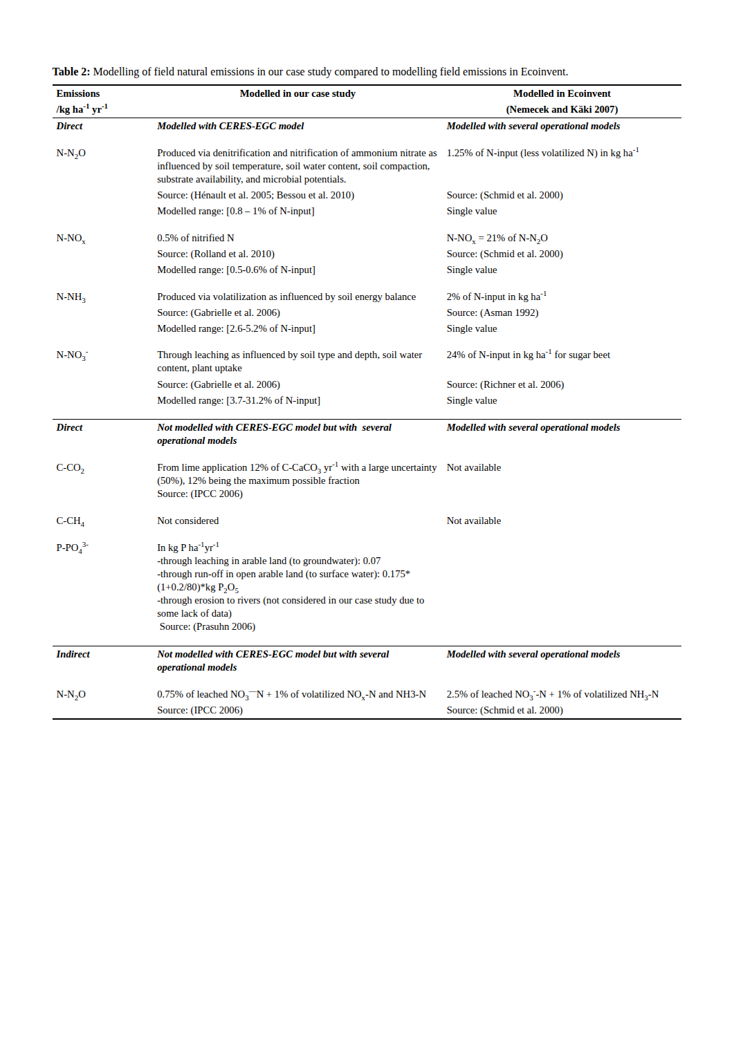Table 2: Modelling of field natural emissions in our case study compared to modelling field emissions in Ecoinvent.
| Emissions | Modelled in our case study | Modelled in Ecoinvent |
| --- | --- | --- |
| /kg ha -1 yr -1 | | (Nemecek and Käki 2007) |
| Direct | Modelled with CERES-EGC model | Modelled with several operational models |
| N-N 2 O | Produced via denitrification and nitrification of ammonium nitrate as influenced by soil temperature, soil water content, soil compaction, substrate availability, and microbial potentials. | 1.25% of N-input (less volatilized N) in kg ha -1 |
| | Source: (Hénault et al. 2005; Bessou et al. 2010) | Source: (Schmid et al. 2000) |
| | Modelled range: [0.8 – 1% of N-input] | Single value |
| N-NO x | 0.5% of nitrified N | N-NO x = 21% of N-N 2 O |
| | Source: (Rolland et al. 2010) | Source: (Schmid et al. 2000) |
| | Modelled range: [0.5-0.6% of N-input] | Single value |
| N-NH 3 | Produced via volatilization as influenced by soil energy balance | 2% of N-input in kg ha -1 |
| | Source: (Gabrielle et al. 2006) | Source: (Asman 1992) |
| | Modelled range: [2.6-5.2% of N-input] | Single value |
| N-NO 3 - | Through leaching as influenced by soil type and depth, soil water content, plant uptake | 24% of N-input in kg ha -1 for sugar beet |
| | Source: (Gabrielle et al. 2006) | Source: (Richner et al. 2006) |
| | Modelled range: [3.7-31.2% of N-input] | Single value |
| Direct | Not modelled with CERES-EGC model but with several operational models | Modelled with several operational models |
| C-CO 2 | From lime application 12% of C-CaCO 3 yr -1 with a large uncertainty (50%), 12% being the maximum possible fraction Source: (IPCC 2006) | Not available |
| C-CH 4 | Not considered | Not available |
| P-PO 4 3- | In kg P ha -1 yr -1 -through leaching in arable land (to groundwater): 0.07 -through run-off in open arable land (to surface water): 0.175*(1+0.2/80)*kg P 2 O 5 -through erosion to rivers (not considered in our case study due to some lack of data) Source: (Prasuhn 2006) | |
| Indirect | Not modelled with CERES-EGC model but with several operational models | Modelled with several operational models |
| N-N 2 O | 0.75% of leached NO 3 — N + 1% of volatilized NO x -N and NH3-N | 2.5% of leached NO 3 - -N + 1% of volatilized NH 3 -N |
| | Source: (IPCC 2006) | Source: (Schmid et al. 2000) |